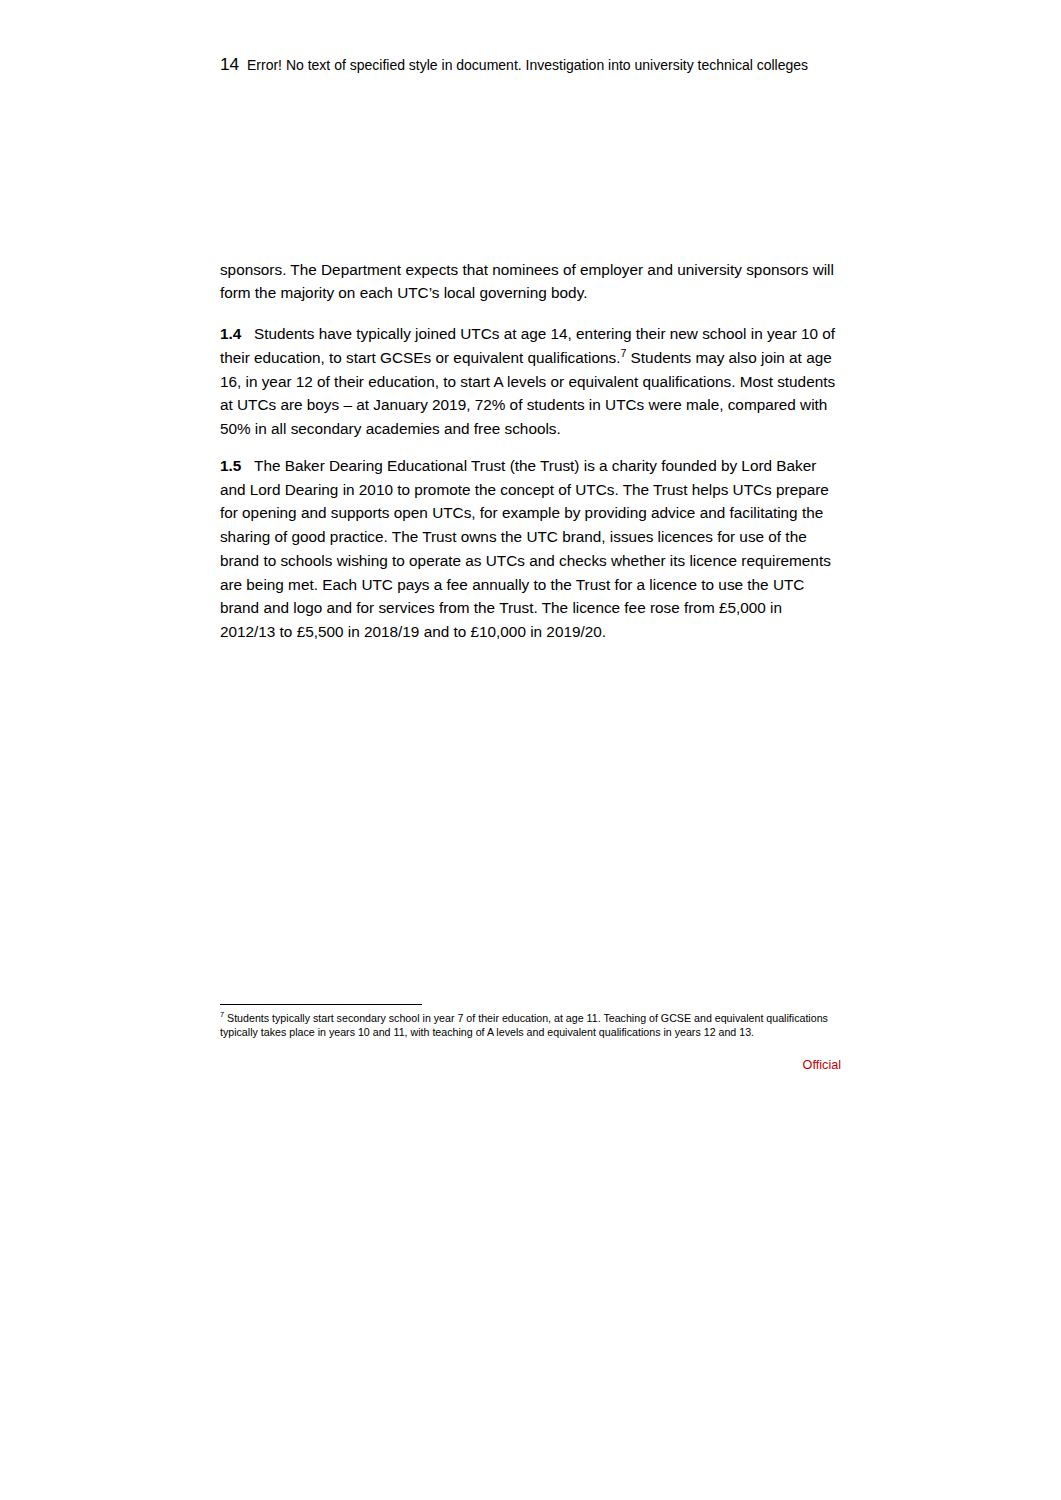14 Error! No text of specified style in document. Investigation into university technical colleges
sponsors. The Department expects that nominees of employer and university sponsors will form the majority on each UTC’s local governing body.
1.4 Students have typically joined UTCs at age 14, entering their new school in year 10 of their education, to start GCSEs or equivalent qualifications.7 Students may also join at age 16, in year 12 of their education, to start A levels or equivalent qualifications. Most students at UTCs are boys – at January 2019, 72% of students in UTCs were male, compared with 50% in all secondary academies and free schools.
1.5 The Baker Dearing Educational Trust (the Trust) is a charity founded by Lord Baker and Lord Dearing in 2010 to promote the concept of UTCs. The Trust helps UTCs prepare for opening and supports open UTCs, for example by providing advice and facilitating the sharing of good practice. The Trust owns the UTC brand, issues licences for use of the brand to schools wishing to operate as UTCs and checks whether its licence requirements are being met. Each UTC pays a fee annually to the Trust for a licence to use the UTC brand and logo and for services from the Trust. The licence fee rose from £5,000 in 2012/13 to £5,500 in 2018/19 and to £10,000 in 2019/20.
7 Students typically start secondary school in year 7 of their education, at age 11. Teaching of GCSE and equivalent qualifications typically takes place in years 10 and 11, with teaching of A levels and equivalent qualifications in years 12 and 13.
Official